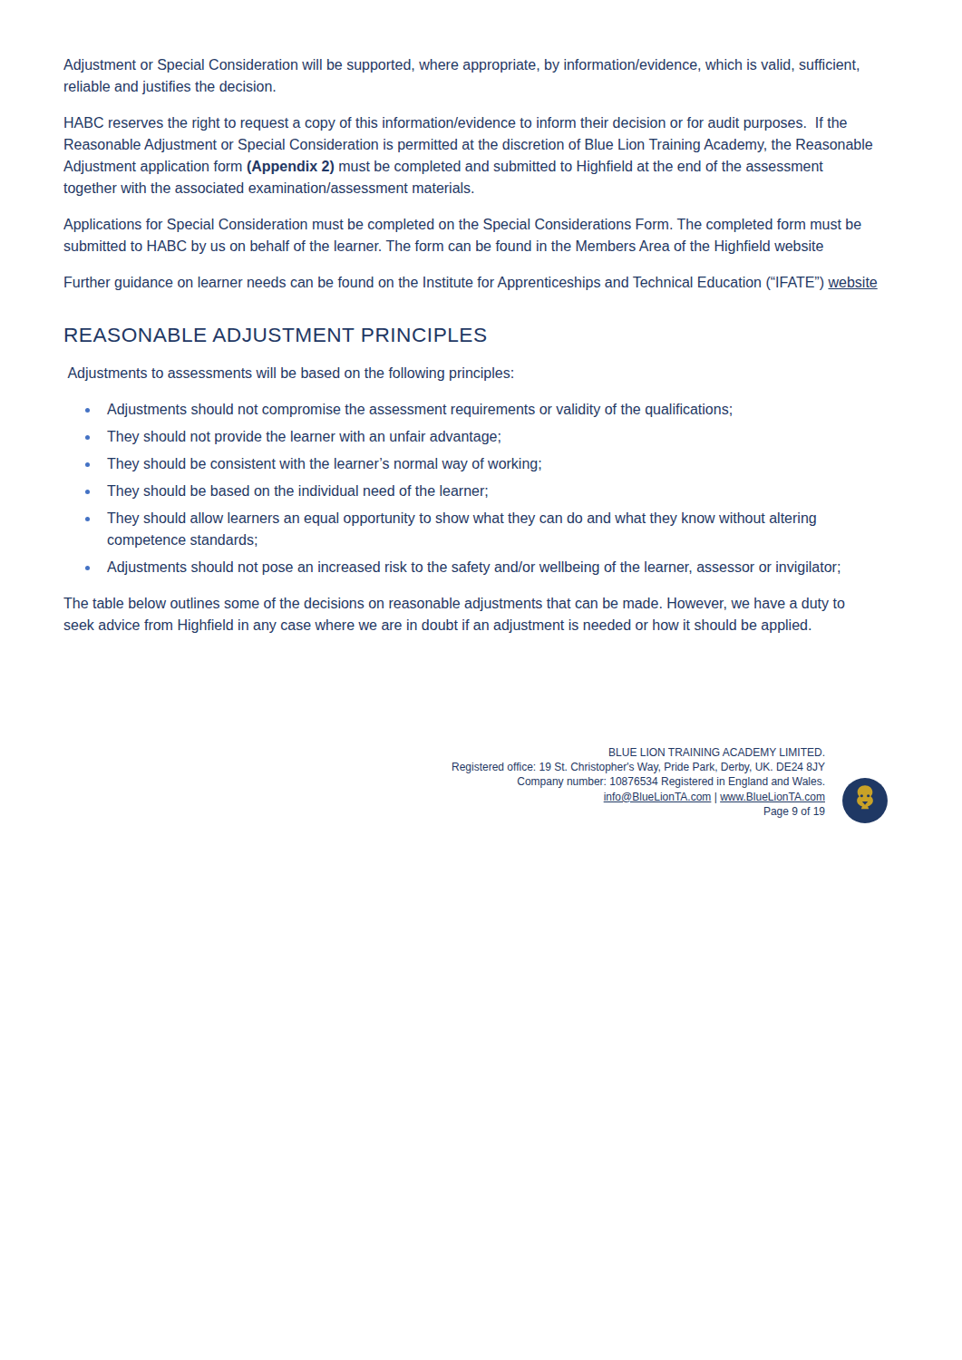Adjustment or Special Consideration will be supported, where appropriate, by information/evidence, which is valid, sufficient, reliable and justifies the decision.
HABC reserves the right to request a copy of this information/evidence to inform their decision or for audit purposes. If the Reasonable Adjustment or Special Consideration is permitted at the discretion of Blue Lion Training Academy, the Reasonable Adjustment application form (Appendix 2) must be completed and submitted to Highfield at the end of the assessment together with the associated examination/assessment materials.
Applications for Special Consideration must be completed on the Special Considerations Form. The completed form must be submitted to HABC by us on behalf of the learner. The form can be found in the Members Area of the Highfield website
Further guidance on learner needs can be found on the Institute for Apprenticeships and Technical Education (“IFATE”) website
REASONABLE ADJUSTMENT PRINCIPLES
Adjustments to assessments will be based on the following principles:
Adjustments should not compromise the assessment requirements or validity of the qualifications;
They should not provide the learner with an unfair advantage;
They should be consistent with the learner’s normal way of working;
They should be based on the individual need of the learner;
They should allow learners an equal opportunity to show what they can do and what they know without altering competence standards;
Adjustments should not pose an increased risk to the safety and/or wellbeing of the learner, assessor or invigilator;
The table below outlines some of the decisions on reasonable adjustments that can be made. However, we have a duty to seek advice from Highfield in any case where we are in doubt if an adjustment is needed or how it should be applied.
BLUE LION TRAINING ACADEMY LIMITED.
Registered office: 19 St. Christopher's Way, Pride Park, Derby, UK. DE24 8JY
Company number: 10876534 Registered in England and Wales.
info@BlueLionTA.com | www.BlueLionTA.com
Page 9 of 19